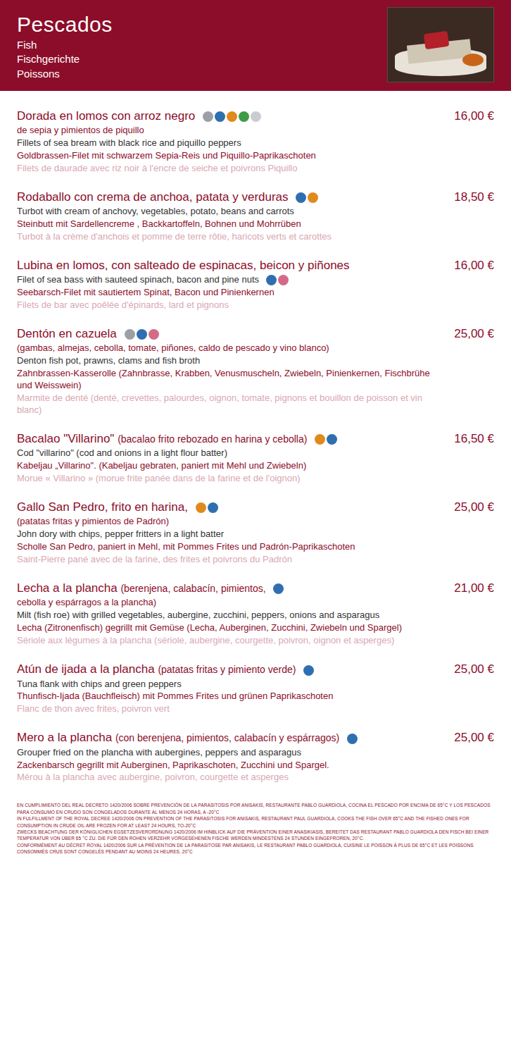Pescados
Fish
Fischgerichte
Poissons
16,00 €
Dorada en lomos con arroz negro
de sepia y pimientos de piquillo
Fillets of sea bream with black rice and piquillo peppers
Goldbrassen-Filet mit schwarzem Sepia-Reis und Piquillo-Paprikaschoten
Filets de daurade avec riz noir à l'encre de seiche et poivrons Piquillo
18,50 €
Rodaballo con crema de anchoa, patata y verduras
Turbot with cream of anchovy, vegetables, potato, beans and carrots
Steinbutt mit Sardellencreme , Backkartoffeln, Bohnen und Mohrrüben
Turbot à la crème d'anchois et pomme de terre rôtie, haricots verts et carottes
16,00 €
Lubina en lomos, con salteado de espinacas, beicon y piñones
Filet of sea bass with sauteed spinach, bacon and pine nuts
Seebarsch-Filet mit sautiertem Spinat, Bacon und Pinienkernen
Filets de bar avec poêlée d'épinards, lard et pignons
25,00 €
Dentón en cazuela
(gambas, almejas, cebolla, tomate, piñones, caldo de pescado y vino blanco)
Denton fish pot, prawns, clams and fish broth
Zahnbrassen-Kasserolle (Zahnbrasse, Krabben, Venusmuscheln, Zwiebeln, Pinienkernen, Fischbrühe und Weisswein)
Marmite de denté (denté, crevettes, palourdes, oignon, tomate, pignons et bouillon de poisson et vin blanc)
16,50 €
Bacalao "Villarino" (bacalao frito rebozado en harina y cebolla)
Cod "villarino" (cod and onions in a light flour batter)
Kabeljau „Villarino". (Kabeljau gebraten, paniert mit Mehl und Zwiebeln)
Morue « Villarino » (morue frite panée dans de la farine et de l'oignon)
25,00 €
Gallo San Pedro, frito en harina,
(patatas fritas y pimientos de Padrón)
John dory with chips, pepper fritters in a light batter
Scholle San Pedro, paniert in Mehl, mit Pommes Frites und Padrón-Paprikaschoten
Saint-Pierre pané avec de la farine, des frites et poivrons du Padrón
21,00 €
Lecha a la plancha (berenjena, calabacín, pimientos,
cebolla y espárragos a la plancha)
Milt (fish roe) with grilled vegetables, aubergine, zucchini, peppers, onions and asparagus
Lecha (Zitronenfisch) gegrillt mit Gemüse (Lecha, Auberginen, Zucchini, Zwiebeln und Spargel)
Sériole aux légumes à la plancha (sériole, aubergine, courgette, poivron, oignon et asperges)
25,00 €
Atún de ijada a la plancha (patatas fritas y pimiento verde)
Tuna flank with chips and green peppers
Thunfisch-Ijada (Bauchfleisch) mit Pommes Frites und grünen Paprikaschoten
Flanc de thon avec frites, poivron vert
25,00 €
Mero a la plancha (con berenjena, pimientos, calabacín y espárragos)
Grouper fried on the plancha with aubergines, peppers and asparagus
Zackenbarsch gegrillt mit Auberginen, Paprikaschoten, Zucchini und Spargel.
Mérou à la plancha avec aubergine, poivron, courgette et asperges
EN CUMPLIMIENTO DEL REAL DECRETO 1420/2006 SOBRE PREVENCIÓN DE LA PARASITOSIS POR ANISAKIS, RESTAURANTE PABLO GUARDIOLA, COCINA EL PESCADO POR ENCIMA DE 65°C Y LOS PESCADOS PARA CONSUMO EN CRUDO SON CONGELADOS DURANTE AL MENOS 24 HORAS, A -20°C
IN FULFILLMENT OF THE ROYAL DECREE 1420/2006 ON PREVENTION OF THE PARASITOSIS FOR ANISAKIS, RESTAURANT PAUL GUARDIOLA, COOKS THE FISH OVER 65°C AND THE FISHED ONES FOR CONSUMPTION IN CRUDE OIL ARE FROZEN FOR AT LEAST 24 HOURS, To-20°C
ZWECKS BEACHTUNG DER KÖNIGLICHEN EGSETZESVERORDNUNG 1420/2006 IM HINBLICK AUF DIE PRÄVENTION EINER ANASIKIASIS, BEREITET DAS RESTAURANT PABLO GUARDIOLA DEN FISCH BEI EINER TEMPERATUR VON ÜBER 65 °C ZU. DIE FÜR DEN ROHEN VERZEHR VORGESEHENEN FISCHE WERDEN MINDESTENS 24 STUNDEN EINGEFROREN, 20°C.
CONFORMÉMENT AU DÉCRET ROYAL 1420/2006 SUR LA PRÉVENTION DE LA PARASITOSE PAR ANISAKIS, LE RESTAURANT PABLO GUARDIOLA, CUISINE LE POISSON À PLUS DE 65°C ET LES POISSONS CONSOMMÉS CRUS SONT CONGELÉS PENDANT AU MOINS 24 HEURES, 20°C